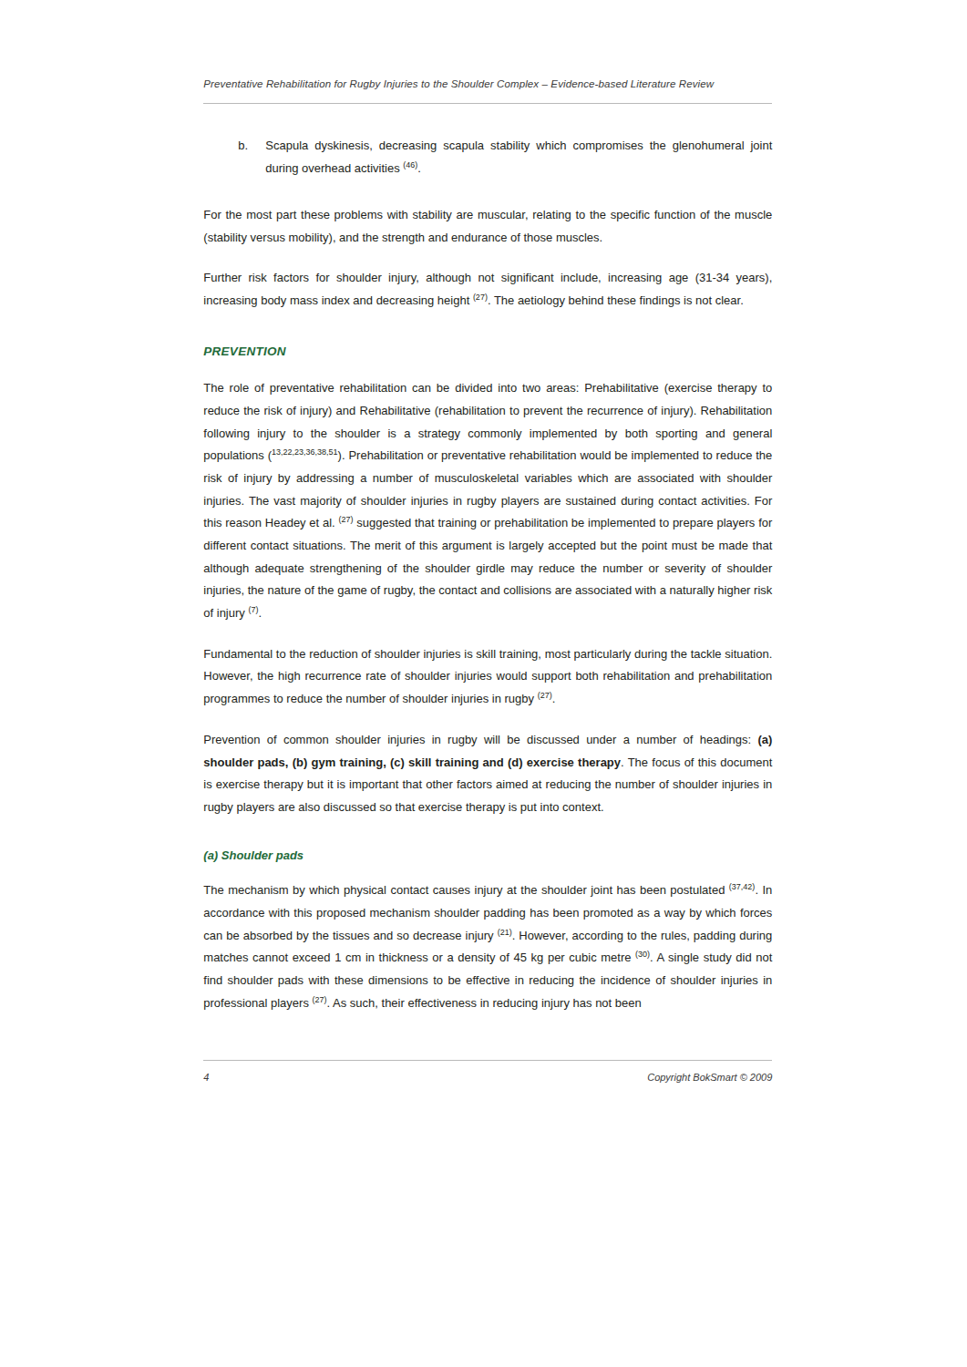Preventative Rehabilitation for Rugby Injuries to the Shoulder Complex – Evidence-based Literature Review
b.
Scapula dyskinesis, decreasing scapula stability which compromises the glenohumeral joint during overhead activities (46).
For the most part these problems with stability are muscular, relating to the specific function of the muscle (stability versus mobility), and the strength and endurance of those muscles.
Further risk factors for shoulder injury, although not significant include, increasing age (31-34 years), increasing body mass index and decreasing height (27). The aetiology behind these findings is not clear.
PREVENTION
The role of preventative rehabilitation can be divided into two areas: Prehabilitative (exercise therapy to reduce the risk of injury) and Rehabilitative (rehabilitation to prevent the recurrence of injury). Rehabilitation following injury to the shoulder is a strategy commonly implemented by both sporting and general populations (13,22,23,36,38,51). Prehabilitation or preventative rehabilitation would be implemented to reduce the risk of injury by addressing a number of musculoskeletal variables which are associated with shoulder injuries. The vast majority of shoulder injuries in rugby players are sustained during contact activities. For this reason Headey et al. (27) suggested that training or prehabilitation be implemented to prepare players for different contact situations. The merit of this argument is largely accepted but the point must be made that although adequate strengthening of the shoulder girdle may reduce the number or severity of shoulder injuries, the nature of the game of rugby, the contact and collisions are associated with a naturally higher risk of injury (7).
Fundamental to the reduction of shoulder injuries is skill training, most particularly during the tackle situation. However, the high recurrence rate of shoulder injuries would support both rehabilitation and prehabilitation programmes to reduce the number of shoulder injuries in rugby (27).
Prevention of common shoulder injuries in rugby will be discussed under a number of headings: (a) shoulder pads, (b) gym training, (c) skill training and (d) exercise therapy. The focus of this document is exercise therapy but it is important that other factors aimed at reducing the number of shoulder injuries in rugby players are also discussed so that exercise therapy is put into context.
(a) Shoulder pads
The mechanism by which physical contact causes injury at the shoulder joint has been postulated (37,42). In accordance with this proposed mechanism shoulder padding has been promoted as a way by which forces can be absorbed by the tissues and so decrease injury (21). However, according to the rules, padding during matches cannot exceed 1 cm in thickness or a density of 45 kg per cubic metre (30). A single study did not find shoulder pads with these dimensions to be effective in reducing the incidence of shoulder injuries in professional players (27). As such, their effectiveness in reducing injury has not been
4 Copyright BokSmart © 2009